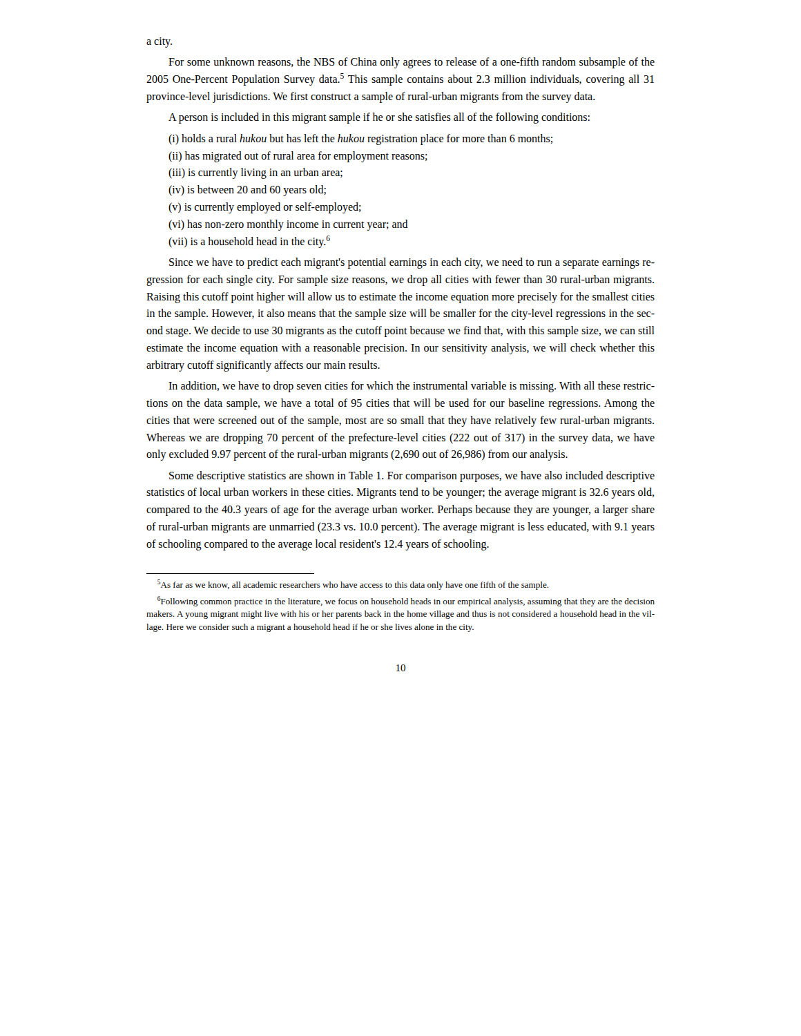a city.
For some unknown reasons, the NBS of China only agrees to release of a one-fifth random subsample of the 2005 One-Percent Population Survey data.5 This sample contains about 2.3 million individuals, covering all 31 province-level jurisdictions. We first construct a sample of rural-urban migrants from the survey data.
A person is included in this migrant sample if he or she satisfies all of the following conditions:
(i) holds a rural hukou but has left the hukou registration place for more than 6 months;
(ii) has migrated out of rural area for employment reasons;
(iii) is currently living in an urban area;
(iv) is between 20 and 60 years old;
(v) is currently employed or self-employed;
(vi) has non-zero monthly income in current year; and
(vii) is a household head in the city.6
Since we have to predict each migrant's potential earnings in each city, we need to run a separate earnings regression for each single city. For sample size reasons, we drop all cities with fewer than 30 rural-urban migrants. Raising this cutoff point higher will allow us to estimate the income equation more precisely for the smallest cities in the sample. However, it also means that the sample size will be smaller for the city-level regressions in the second stage. We decide to use 30 migrants as the cutoff point because we find that, with this sample size, we can still estimate the income equation with a reasonable precision. In our sensitivity analysis, we will check whether this arbitrary cutoff significantly affects our main results.
In addition, we have to drop seven cities for which the instrumental variable is missing. With all these restrictions on the data sample, we have a total of 95 cities that will be used for our baseline regressions. Among the cities that were screened out of the sample, most are so small that they have relatively few rural-urban migrants. Whereas we are dropping 70 percent of the prefecture-level cities (222 out of 317) in the survey data, we have only excluded 9.97 percent of the rural-urban migrants (2,690 out of 26,986) from our analysis.
Some descriptive statistics are shown in Table 1. For comparison purposes, we have also included descriptive statistics of local urban workers in these cities. Migrants tend to be younger; the average migrant is 32.6 years old, compared to the 40.3 years of age for the average urban worker. Perhaps because they are younger, a larger share of rural-urban migrants are unmarried (23.3 vs. 10.0 percent). The average migrant is less educated, with 9.1 years of schooling compared to the average local resident's 12.4 years of schooling.
5As far as we know, all academic researchers who have access to this data only have one fifth of the sample.
6Following common practice in the literature, we focus on household heads in our empirical analysis, assuming that they are the decision makers. A young migrant might live with his or her parents back in the home village and thus is not considered a household head in the village. Here we consider such a migrant a household head if he or she lives alone in the city.
10